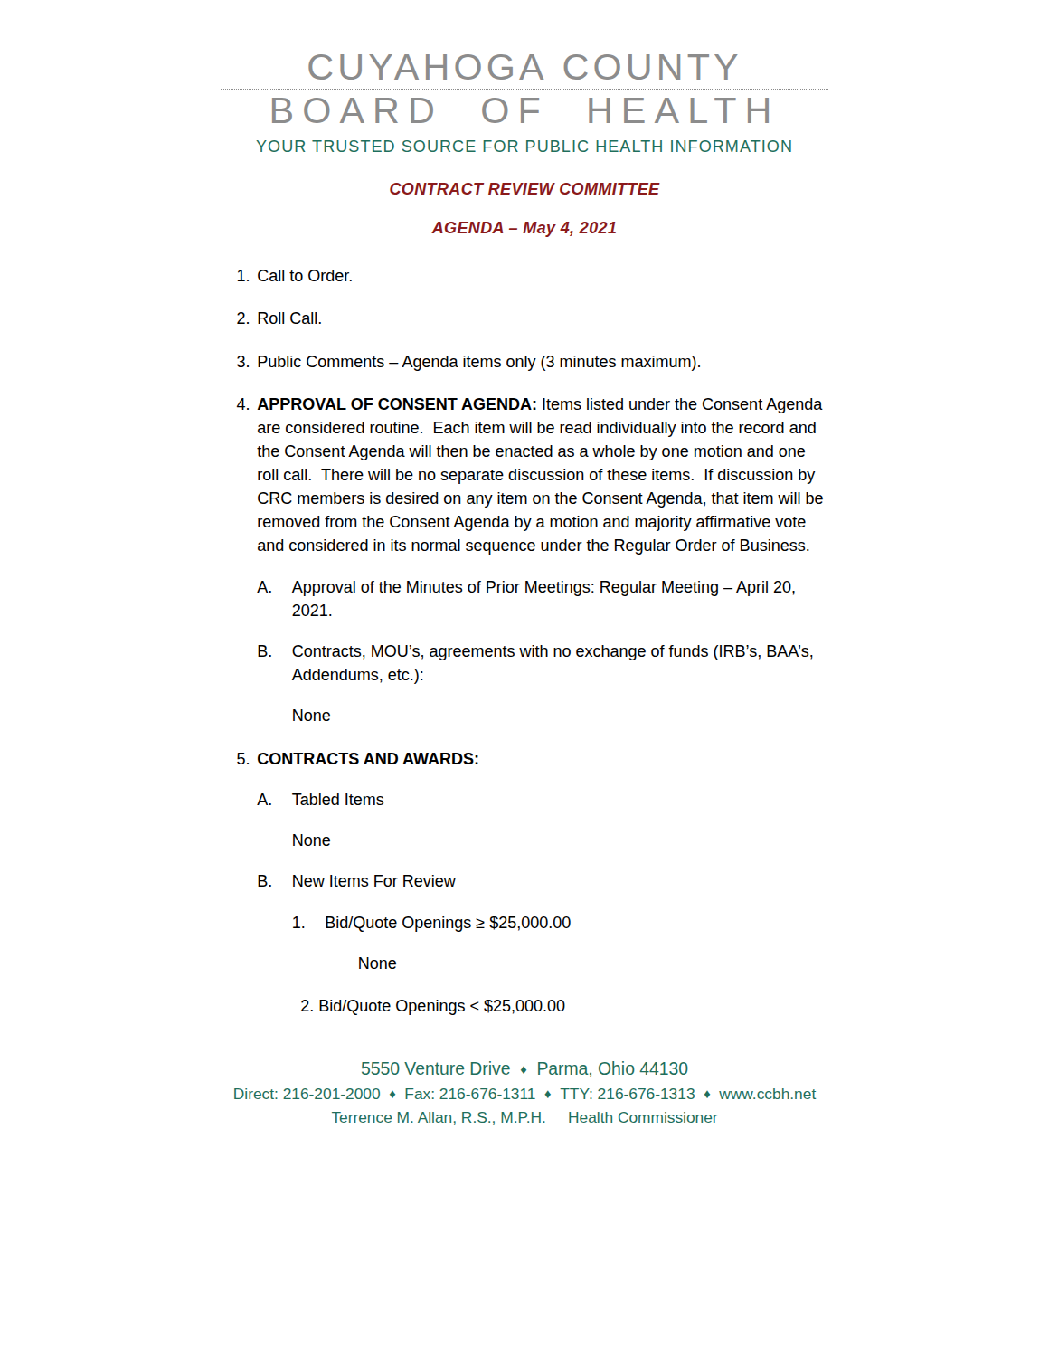CUYAHOGA COUNTY
BOARD OF HEALTH
YOUR TRUSTED SOURCE FOR PUBLIC HEALTH INFORMATION
CONTRACT REVIEW COMMITTEE
AGENDA – May 4, 2021
1. Call to Order.
2. Roll Call.
3. Public Comments – Agenda items only (3 minutes maximum).
4. APPROVAL OF CONSENT AGENDA: Items listed under the Consent Agenda are considered routine. Each item will be read individually into the record and the Consent Agenda will then be enacted as a whole by one motion and one roll call. There will be no separate discussion of these items. If discussion by CRC members is desired on any item on the Consent Agenda, that item will be removed from the Consent Agenda by a motion and majority affirmative vote and considered in its normal sequence under the Regular Order of Business.
A. Approval of the Minutes of Prior Meetings: Regular Meeting – April 20, 2021.
B. Contracts, MOU’s, agreements with no exchange of funds (IRB’s, BAA’s, Addendums, etc.):
None
5. CONTRACTS AND AWARDS:
A. Tabled Items
None
B. New Items For Review
1. Bid/Quote Openings ≥ $25,000.00
None
2. Bid/Quote Openings < $25,000.00
5550 Venture Drive ♦ Parma, Ohio 44130
Direct: 216-201-2000 ♦ Fax: 216-676-1311 ♦ TTY: 216-676-1313 ♦ www.ccbh.net
Terrence M. Allan, R.S., M.P.H. Health Commissioner